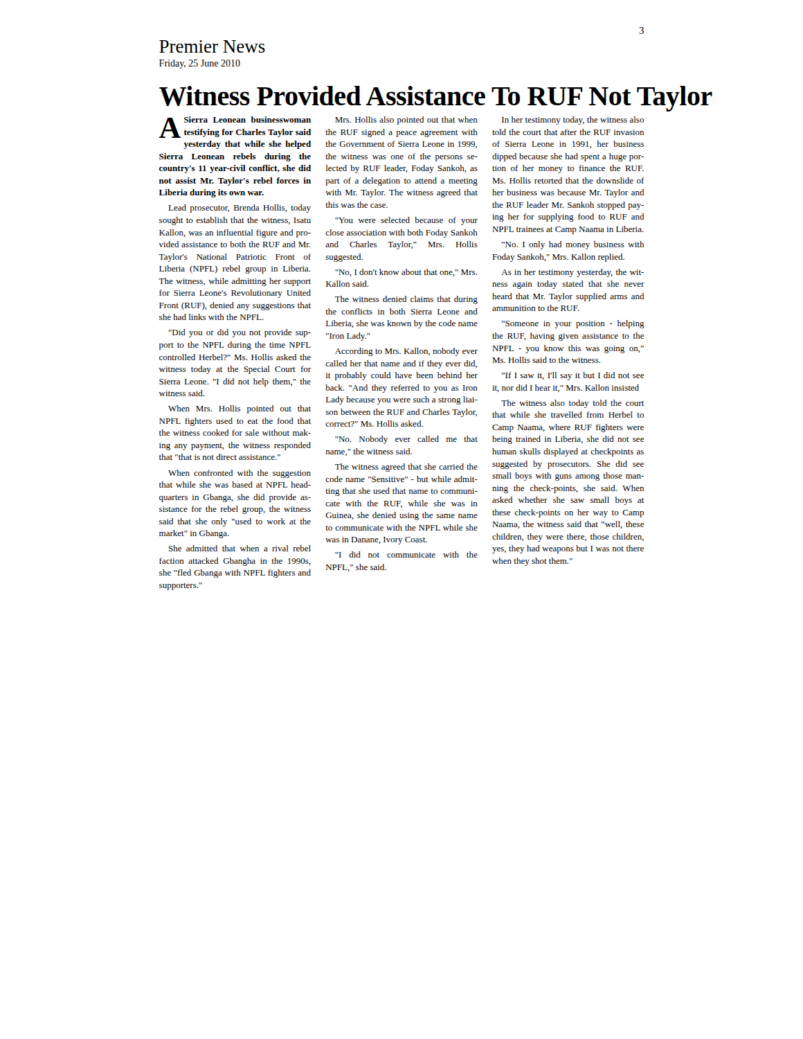3
Premier News
Friday, 25 June 2010
Witness Provided Assistance To RUF Not Taylor
ASierra Leonean businesswoman testifying for Charles Taylor said yesterday that while she helped Sierra Leonean rebels during the country's 11 year-civil conflict, she did not assist Mr. Taylor's rebel forces in Liberia during its own war.
Lead prosecutor, Brenda Hollis, today sought to establish that the witness, Isatu Kallon, was an influential figure and provided assistance to both the RUF and Mr. Taylor's National Patriotic Front of Liberia (NPFL) rebel group in Liberia. The witness, while admitting her support for Sierra Leone's Revolutionary United Front (RUF), denied any suggestions that she had links with the NPFL.
"Did you or did you not provide support to the NPFL during the time NPFL controlled Herbel?" Ms. Hollis asked the witness today at the Special Court for Sierra Leone. "I did not help them," the witness said.
When Mrs. Hollis pointed out that NPFL fighters used to eat the food that the witness cooked for sale without making any payment, the witness responded that "that is not direct assistance."
When confronted with the suggestion that while she was based at NPFL headquarters in Gbanga, she did provide assistance for the rebel group, the witness said that she only "used to work at the market" in Gbanga.
She admitted that when a rival rebel faction attacked Gbangha in the 1990s, she "fled Gbanga with NPFL fighters and supporters."
Mrs. Hollis also pointed out that when the RUF signed a peace agreement with the Government of Sierra Leone in 1999, the witness was one of the persons selected by RUF leader, Foday Sankoh, as part of a delegation to attend a meeting with Mr. Taylor. The witness agreed that this was the case.
"You were selected because of your close association with both Foday Sankoh and Charles Taylor," Mrs. Hollis suggested.
"No, I don't know about that one," Mrs. Kallon said.
The witness denied claims that during the conflicts in both Sierra Leone and Liberia, she was known by the code name "Iron Lady."
According to Mrs. Kallon, nobody ever called her that name and if they ever did, it probably could have been behind her back. "And they referred to you as Iron Lady because you were such a strong liaison between the RUF and Charles Taylor, correct?" Ms. Hollis asked.
"No. Nobody ever called me that name," the witness said.
The witness agreed that she carried the code name "Sensitive" - but while admitting that she used that name to communicate with the RUF, while she was in Guinea, she denied using the same name to communicate with the NPFL while she was in Danane, Ivory Coast.
"I did not communicate with the NPFL," she said.
In her testimony today, the witness also told the court that after the RUF invasion of Sierra Leone in 1991, her business dipped because she had spent a huge portion of her money to finance the RUF. Ms. Hollis retorted that the downslide of her business was because Mr. Taylor and the RUF leader Mr. Sankoh stopped paying her for supplying food to RUF and NPFL trainees at Camp Naama in Liberia.
"No. I only had money business with Foday Sankoh," Mrs. Kallon replied.
As in her testimony yesterday, the witness again today stated that she never heard that Mr. Taylor supplied arms and ammunition to the RUF.
"Someone in your position - helping the RUF, having given assistance to the NPFL - you know this was going on," Ms. Hollis said to the witness.
"If I saw it, I'll say it but I did not see it, nor did I hear it," Mrs. Kallon insisted
The witness also today told the court that while she travelled from Herbel to Camp Naama, where RUF fighters were being trained in Liberia, she did not see human skulls displayed at checkpoints as suggested by prosecutors. She did see small boys with guns among those manning the check-points, she said. When asked whether she saw small boys at these check-points on her way to Camp Naama, the witness said that "well, these children, they were there, those children, yes, they had weapons but I was not there when they shot them."